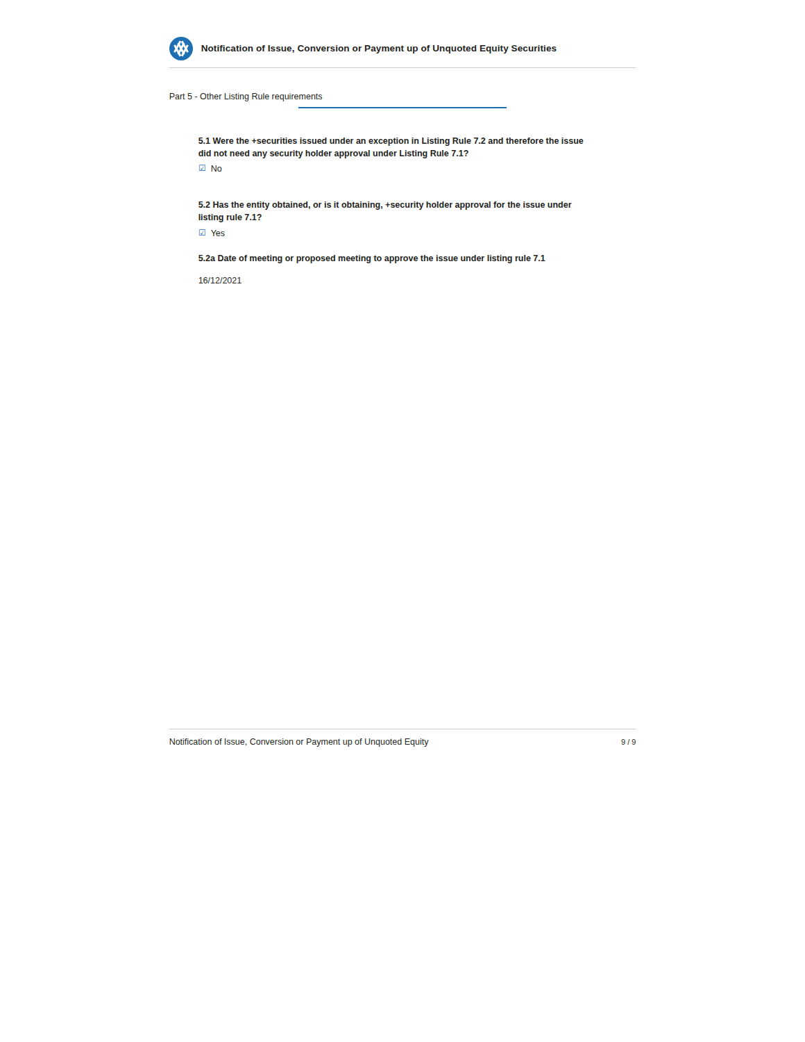Notification of Issue, Conversion or Payment up of Unquoted Equity Securities
Part 5 - Other Listing Rule requirements
5.1 Were the +securities issued under an exception in Listing Rule 7.2 and therefore the issue
did not need any security holder approval under Listing Rule 7.1?
☑ No
5.2 Has the entity obtained, or is it obtaining, +security holder approval for the issue under
listing rule 7.1?
☑ Yes
5.2a Date of meeting or proposed meeting to approve the issue under listing rule 7.1
16/12/2021
Notification of Issue, Conversion or Payment up of Unquoted Equity Securities
9 / 9